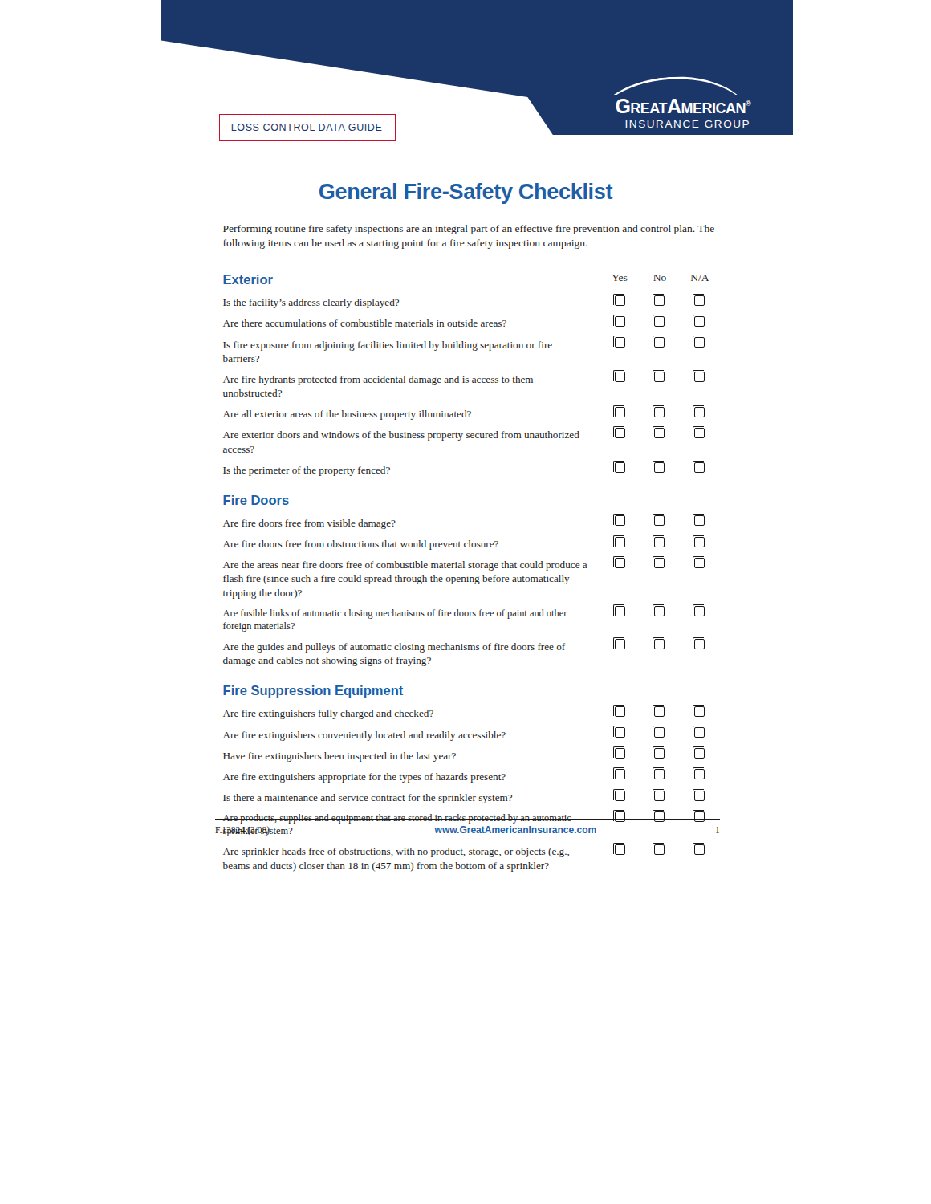GREATAMERICAN®
INSURANCE GROUP
LOSS CONTROL DATA GUIDE
General Fire-Safety Checklist
Performing routine fire safety inspections are an integral part of an effective fire prevention and control plan. The following items can be used as a starting point for a fire safety inspection campaign.
| Exterior | Yes | No | N/A |
| Is the facility’s address clearly displayed? | | | |
| Are there accumulations of combustible materials in outside areas? | | | |
| Is fire exposure from adjoining facilities limited by building separation or fire barriers? | | | |
| Are fire hydrants protected from accidental damage and is access to them unobstructed? | | | |
| Are all exterior areas of the business property illuminated? | | | |
| Are exterior doors and windows of the business property secured from unauthorized access? | | | |
| Is the perimeter of the property fenced? | | | |
Fire Doors
| Are fire doors free from visible damage? | | | |
| Are fire doors free from obstructions that would prevent closure? | | | |
| Are the areas near fire doors free of combustible material storage that could produce a flash fire (since such a fire could spread through the opening before automatically tripping the door)? | | | |
| Are fusible links of automatic closing mechanisms of fire doors free of paint and other foreign materials? | | | |
| Are the guides and pulleys of automatic closing mechanisms of fire doors free of damage and cables not showing signs of fraying? | | | |
Fire Suppression Equipment
| Are fire extinguishers fully charged and checked? | | | |
| Are fire extinguishers conveniently located and readily accessible? | | | |
| Have fire extinguishers been inspected in the last year? | | | |
| Are fire extinguishers appropriate for the types of hazards present? | | | |
| Is there a maintenance and service contract for the sprinkler system? | | | |
| Are products, supplies and equipment that are stored in racks protected by an automatic sprinkler system? | | | |
| Are sprinkler heads free of obstructions, with no product, storage, or objects (e.g., beams and ducts) closer than 18 in (457 mm) from the bottom of a sprinkler? | | | |
F.13824 (3/08) www.GreatAmericanInsurance.com 1